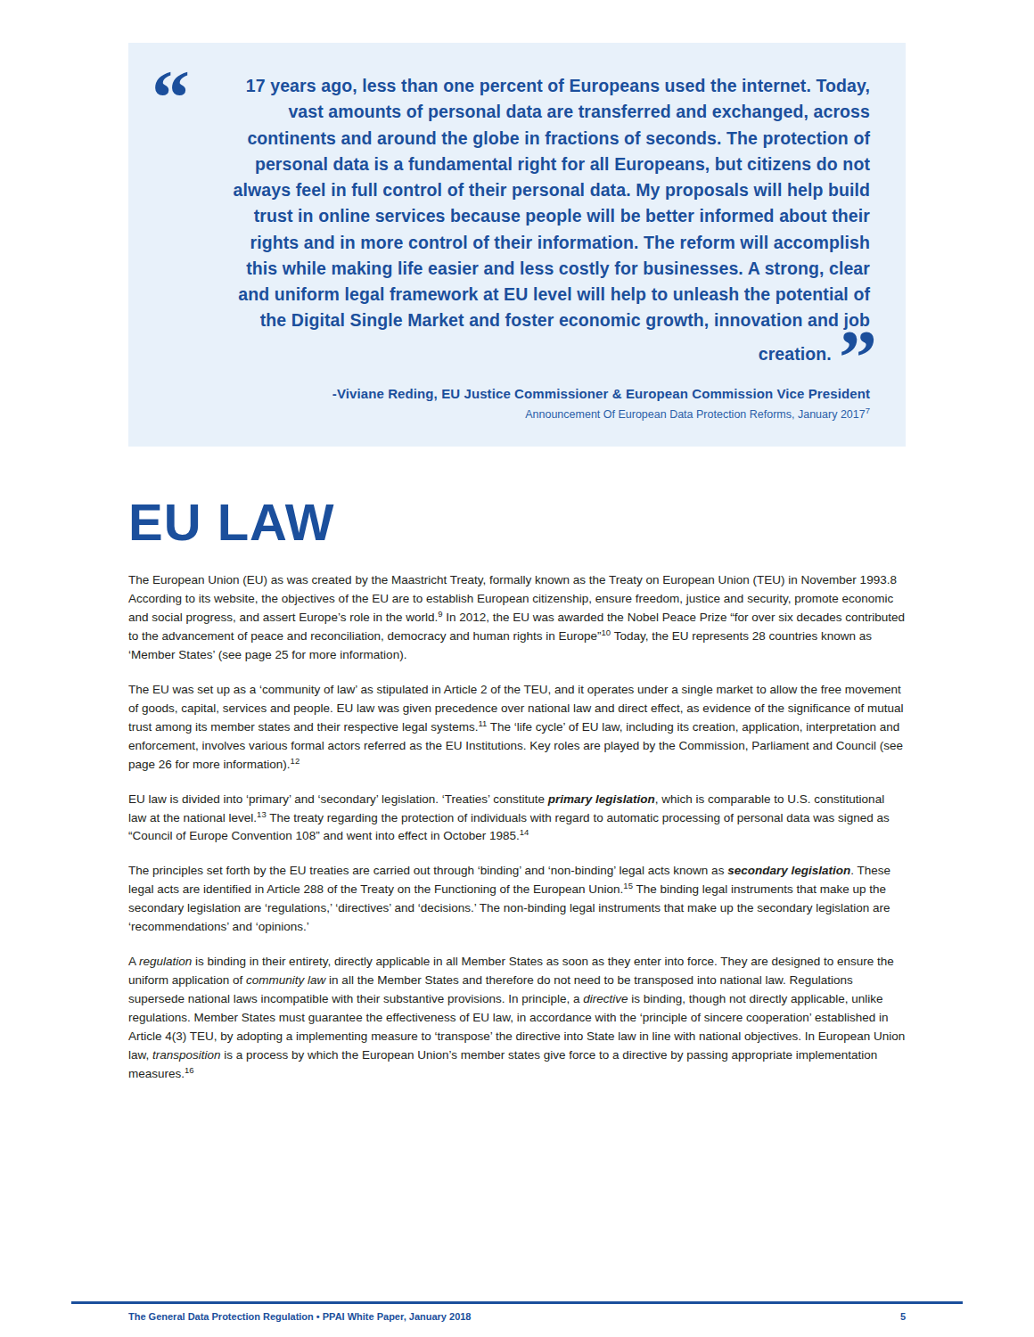“
17 years ago, less than one percent of Europeans used the internet. Today, vast amounts of personal data are transferred and exchanged, across continents and around the globe in fractions of seconds. The protection of personal data is a fundamental right for all Europeans, but citizens do not always feel in full control of their personal data. My proposals will help build trust in online services because people will be better informed about their rights and in more control of their information. The reform will accomplish this while making life easier and less costly for businesses. A strong, clear and uniform legal framework at EU level will help to unleash the potential of the Digital Single Market and foster economic growth, innovation and job creation.”
-Viviane Reding, EU Justice Commissioner & European Commission Vice President Announcement Of European Data Protection Reforms, January 20177
EU LAW
The European Union (EU) as was created by the Maastricht Treaty, formally known as the Treaty on European Union (TEU) in November 1993.8 According to its website, the objectives of the EU are to establish European citizenship, ensure freedom, justice and security, promote economic and social progress, and assert Europe’s role in the world.9 In 2012, the EU was awarded the Nobel Peace Prize “for over six decades contributed to the advancement of peace and reconciliation, democracy and human rights in Europe”10 Today, the EU represents 28 countries known as ‘Member States’ (see page 25 for more information).
The EU was set up as a ‘community of law’ as stipulated in Article 2 of the TEU, and it operates under a single market to allow the free movement of goods, capital, services and people. EU law was given precedence over national law and direct effect, as evidence of the significance of mutual trust among its member states and their respective legal systems.11 The ‘life cycle’ of EU law, including its creation, application, interpretation and enforcement, involves various formal actors referred as the EU Institutions. Key roles are played by the Commission, Parliament and Council (see page 26 for more information).12
EU law is divided into ‘primary’ and ‘secondary’ legislation. ‘Treaties’ constitute primary legislation, which is comparable to U.S. constitutional law at the national level.13 The treaty regarding the protection of individuals with regard to automatic processing of personal data was signed as “Council of Europe Convention 108” and went into effect in October 1985.14
The principles set forth by the EU treaties are carried out through ‘binding’ and ‘non-binding’ legal acts known as secondary legislation. These legal acts are identified in Article 288 of the Treaty on the Functioning of the European Union.15 The binding legal instruments that make up the secondary legislation are ‘regulations,’ ‘directives’ and ‘decisions.’ The non-binding legal instruments that make up the secondary legislation are ‘recommendations’ and ‘opinions.’
A regulation is binding in their entirety, directly applicable in all Member States as soon as they enter into force. They are designed to ensure the uniform application of community law in all the Member States and therefore do not need to be transposed into national law. Regulations supersede national laws incompatible with their substantive provisions. In principle, a directive is binding, though not directly applicable, unlike regulations. Member States must guarantee the effectiveness of EU law, in accordance with the ‘principle of sincere cooperation’ established in Article 4(3) TEU, by adopting a implementing measure to ‘transpose’ the directive into State law in line with national objectives. In European Union law, transposition is a process by which the European Union’s member states give force to a directive by passing appropriate implementation measures.16
The General Data Protection Regulation • PPAI White Paper, January 2018 5